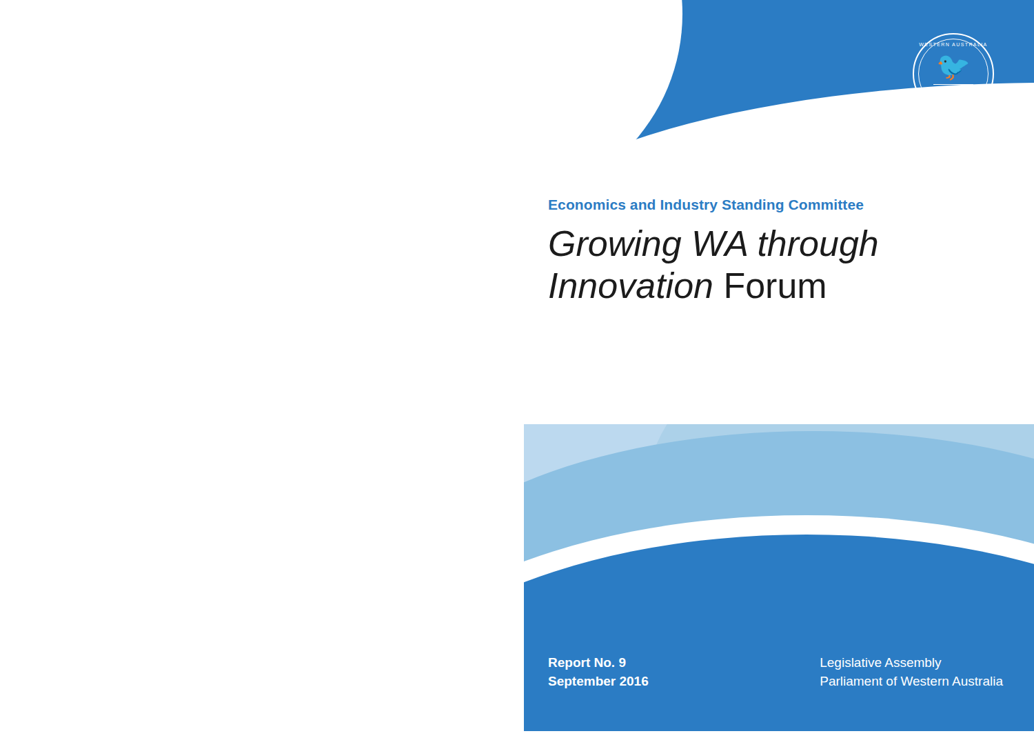Western Australia
🐦
Legislative Assembly
Economics and Industry Standing Committee
Growing WA through Innovation Forum
Report No. 9
September 2016
Legislative Assembly
Parliament of Western Australia